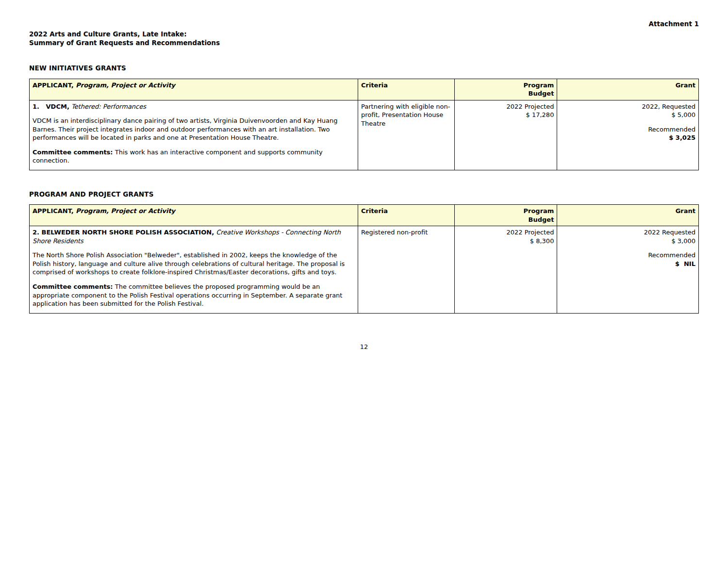Attachment 1
2022 Arts and Culture Grants, Late Intake:
Summary of Grant Requests and Recommendations
NEW INITIATIVES GRANTS
| APPLICANT, Program, Project or Activity | Criteria | Program Budget | Grant |
| --- | --- | --- | --- |
| 1. VDCM, Tethered: Performances VDCM is an interdisciplinary dance pairing of two artists, Virginia Duivenvoorden and Kay Huang Barnes. Their project integrates indoor and outdoor performances with an art installation. Two performances will be located in parks and one at Presentation House Theatre. Committee comments: This work has an interactive component and supports community connection. | Partnering with eligible non-profit, Presentation House Theatre | 2022 Projected $ 17,280 | 2022, Requested $ 5,000 Recommended $ 3,025 |
PROGRAM AND PROJECT GRANTS
| APPLICANT, Program, Project or Activity | Criteria | Program Budget | Grant |
| --- | --- | --- | --- |
| 2. BELWEDER NORTH SHORE POLISH ASSOCIATION, Creative Workshops - Connecting North Shore Residents The North Shore Polish Association "Belweder", established in 2002, keeps the knowledge of the Polish history, language and culture alive through celebrations of cultural heritage. The proposal is comprised of workshops to create folklore-inspired Christmas/Easter decorations, gifts and toys. Committee comments: The committee believes the proposed programming would be an appropriate component to the Polish Festival operations occurring in September. A separate grant application has been submitted for the Polish Festival. | Registered non-profit | 2022 Projected $ 8,300 | 2022 Requested $ 3,000 Recommended $ NIL |
12